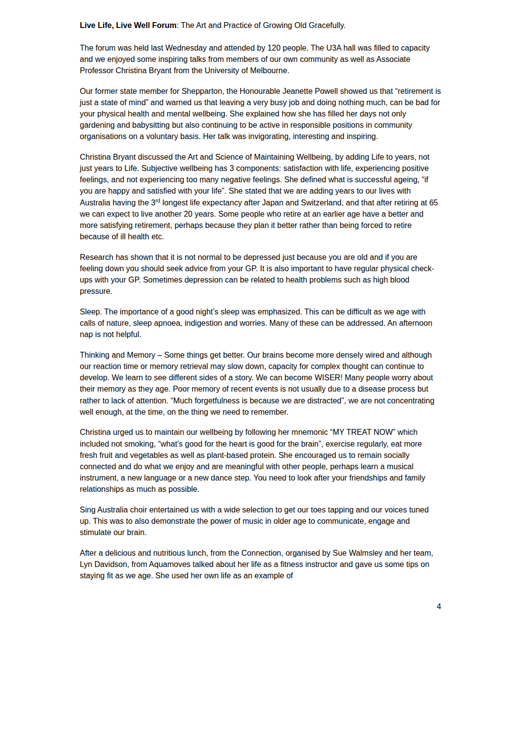Live Life, Live Well Forum: The Art and Practice of Growing Old Gracefully.
The forum was held last Wednesday and attended by 120 people. The U3A hall was filled to capacity and we enjoyed some inspiring talks from members of our own community as well as Associate Professor Christina Bryant from the University of Melbourne.
Our former state member for Shepparton, the Honourable Jeanette Powell showed us that “retirement is just a state of mind” and warned us that leaving a very busy job and doing nothing much, can be bad for your physical health and mental wellbeing. She explained how she has filled her days not only gardening and babysitting but also continuing to be active in responsible positions in community organisations on a voluntary basis. Her talk was invigorating, interesting and inspiring.
Christina Bryant discussed the Art and Science of Maintaining Wellbeing, by adding Life to years, not just years to Life. Subjective wellbeing has 3 components: satisfaction with life, experiencing positive feelings, and not experiencing too many negative feelings. She defined what is successful ageing, “if you are happy and satisfied with your life”. She stated that we are adding years to our lives with Australia having the 3rd longest life expectancy after Japan and Switzerland, and that after retiring at 65 we can expect to live another 20 years. Some people who retire at an earlier age have a better and more satisfying retirement, perhaps because they plan it better rather than being forced to retire because of ill health etc.
Research has shown that it is not normal to be depressed just because you are old and if you are feeling down you should seek advice from your GP. It is also important to have regular physical check-ups with your GP. Sometimes depression can be related to health problems such as high blood pressure.
Sleep. The importance of a good night’s sleep was emphasized. This can be difficult as we age with calls of nature, sleep apnoea, indigestion and worries. Many of these can be addressed. An afternoon nap is not helpful.
Thinking and Memory – Some things get better. Our brains become more densely wired and although our reaction time or memory retrieval may slow down, capacity for complex thought can continue to develop. We learn to see different sides of a story. We can become WISER! Many people worry about their memory as they age. Poor memory of recent events is not usually due to a disease process but rather to lack of attention. “Much forgetfulness is because we are distracted”, we are not concentrating well enough, at the time, on the thing we need to remember.
Christina urged us to maintain our wellbeing by following her mnemonic “MY TREAT NOW” which included not smoking, “what’s good for the heart is good for the brain”, exercise regularly, eat more fresh fruit and vegetables as well as plant-based protein. She encouraged us to remain socially connected and do what we enjoy and are meaningful with other people, perhaps learn a musical instrument, a new language or a new dance step. You need to look after your friendships and family relationships as much as possible.
Sing Australia choir entertained us with a wide selection to get our toes tapping and our voices tuned up. This was to also demonstrate the power of music in older age to communicate, engage and stimulate our brain.
After a delicious and nutritious lunch, from the Connection, organised by Sue Walmsley and her team, Lyn Davidson, from Aquamoves talked about her life as a fitness instructor and gave us some tips on staying fit as we age. She used her own life as an example of
4